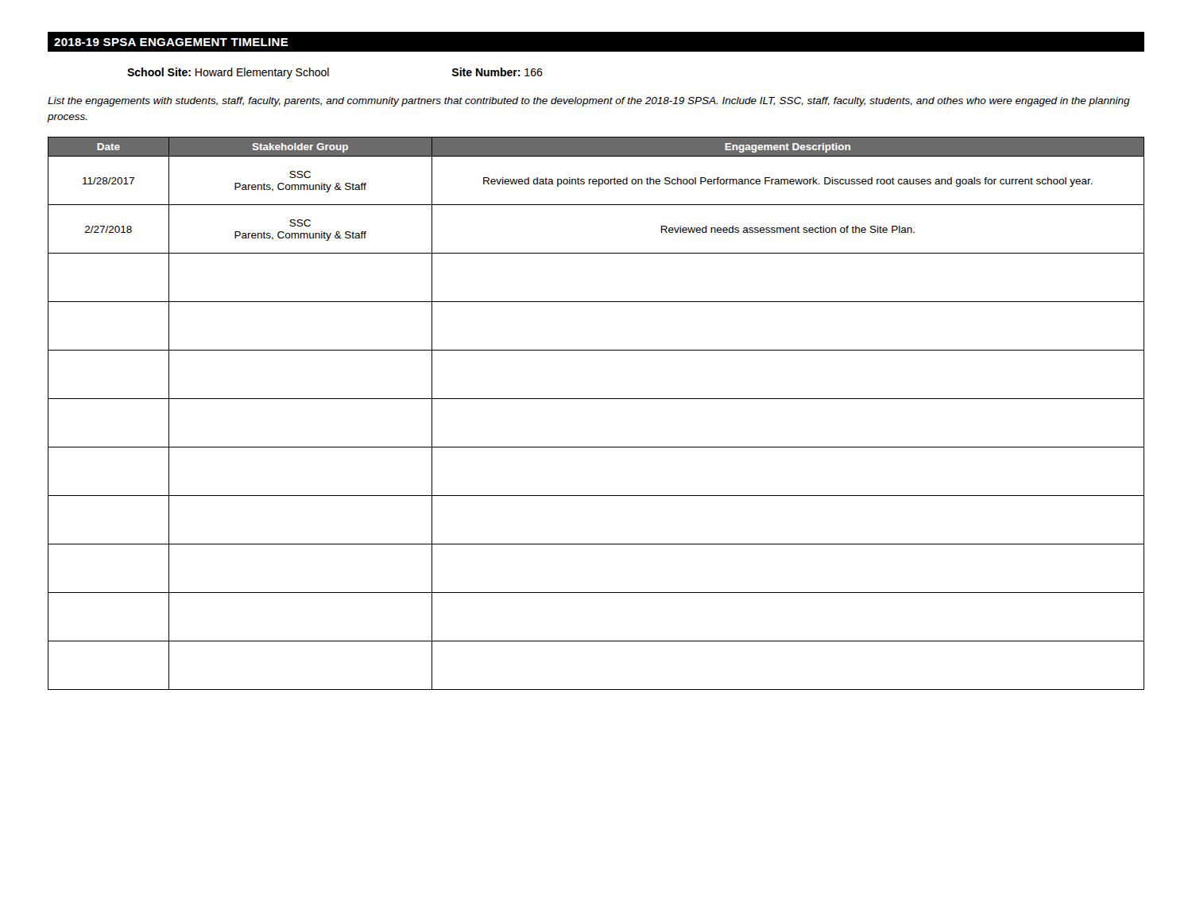2018-19 SPSA ENGAGEMENT TIMELINE
School Site: Howard Elementary School Site Number: 166
List the engagements with students, staff, faculty, parents, and community partners that contributed to the development of the 2018-19 SPSA. Include ILT, SSC, staff, faculty, students, and othes who were engaged in the planning process.
| Date | Stakeholder Group | Engagement Description |
| --- | --- | --- |
| 11/28/2017 | SSC Parents, Community & Staff | Reviewed data points reported on the School Performance Framework. Discussed root causes and goals for current school year. |
| 2/27/2018 | SSC Parents, Community & Staff | Reviewed needs assessment section of the Site Plan. |